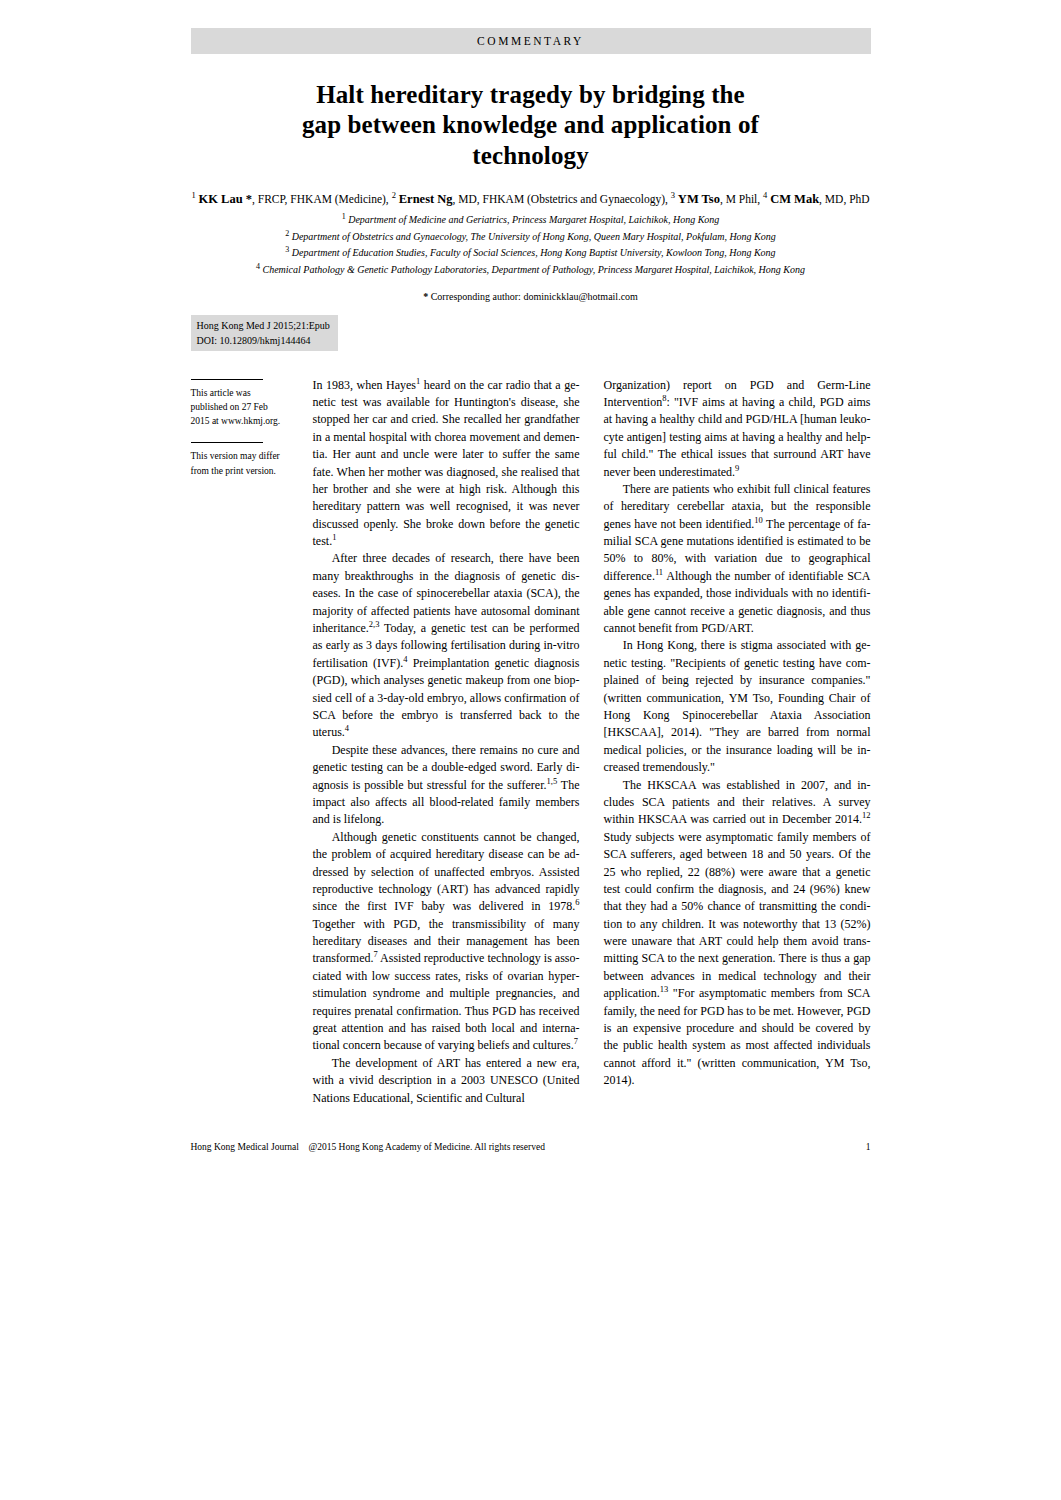COMMENTARY
Halt hereditary tragedy by bridging the
gap between knowledge and application of
technology
1 KK Lau *, FRCP, FHKAM (Medicine), 2 Ernest Ng, MD, FHKAM (Obstetrics and Gynaecology), 3 YM Tso, M Phil, 4 CM Mak, MD, PhD
1 Department of Medicine and Geriatrics, Princess Margaret Hospital, Laichikok, Hong Kong
2 Department of Obstetrics and Gynaecology, The University of Hong Kong, Queen Mary Hospital, Pokfulam, Hong Kong
3 Department of Education Studies, Faculty of Social Sciences, Hong Kong Baptist University, Kowloon Tong, Hong Kong
4 Chemical Pathology & Genetic Pathology Laboratories, Department of Pathology, Princess Margaret Hospital, Laichikok, Hong Kong
* Corresponding author: dominickklau@hotmail.com
Hong Kong Med J 2015;21:Epub
DOI: 10.12809/hkmj144464
This article was published on 27 Feb 2015 at www.hkmj.org.
This version may differ from the print version.
In 1983, when Hayes1 heard on the car radio that a genetic test was available for Huntington's disease, she stopped her car and cried. She recalled her grandfather in a mental hospital with chorea movement and dementia. Her aunt and uncle were later to suffer the same fate. When her mother was diagnosed, she realised that her brother and she were at high risk. Although this hereditary pattern was well recognised, it was never discussed openly. She broke down before the genetic test.1
After three decades of research, there have been many breakthroughs in the diagnosis of genetic diseases. In the case of spinocerebellar ataxia (SCA), the majority of affected patients have autosomal dominant inheritance.2,3 Today, a genetic test can be performed as early as 3 days following fertilisation during in-vitro fertilisation (IVF).4 Preimplantation genetic diagnosis (PGD), which analyses genetic makeup from one biopsied cell of a 3-day-old embryo, allows confirmation of SCA before the embryo is transferred back to the uterus.4
Despite these advances, there remains no cure and genetic testing can be a double-edged sword. Early diagnosis is possible but stressful for the sufferer.1,5 The impact also affects all blood-related family members and is lifelong.
Although genetic constituents cannot be changed, the problem of acquired hereditary disease can be addressed by selection of unaffected embryos. Assisted reproductive technology (ART) has advanced rapidly since the first IVF baby was delivered in 1978.6 Together with PGD, the transmissibility of many hereditary diseases and their management has been transformed.7 Assisted reproductive technology is associated with low success rates, risks of ovarian hyperstimulation syndrome and multiple pregnancies, and requires prenatal confirmation. Thus PGD has received great attention and has raised both local and international concern because of varying beliefs and cultures.7
The development of ART has entered a new era, with a vivid description in a 2003 UNESCO (United Nations Educational, Scientific and Cultural
Organization) report on PGD and Germ-Line Intervention8: "IVF aims at having a child, PGD aims at having a healthy child and PGD/HLA [human leukocyte antigen] testing aims at having a healthy and helpful child." The ethical issues that surround ART have never been underestimated.9
There are patients who exhibit full clinical features of hereditary cerebellar ataxia, but the responsible genes have not been identified.10 The percentage of familial SCA gene mutations identified is estimated to be 50% to 80%, with variation due to geographical difference.11 Although the number of identifiable SCA genes has expanded, those individuals with no identifiable gene cannot receive a genetic diagnosis, and thus cannot benefit from PGD/ART.
In Hong Kong, there is stigma associated with genetic testing. "Recipients of genetic testing have complained of being rejected by insurance companies." (written communication, YM Tso, Founding Chair of Hong Kong Spinocerebellar Ataxia Association [HKSCAA], 2014). "They are barred from normal medical policies, or the insurance loading will be increased tremendously."
The HKSCAA was established in 2007, and includes SCA patients and their relatives. A survey within HKSCAA was carried out in December 2014.12 Study subjects were asymptomatic family members of SCA sufferers, aged between 18 and 50 years. Of the 25 who replied, 22 (88%) were aware that a genetic test could confirm the diagnosis, and 24 (96%) knew that they had a 50% chance of transmitting the condition to any children. It was noteworthy that 13 (52%) were unaware that ART could help them avoid transmitting SCA to the next generation. There is thus a gap between advances in medical technology and their application.13 "For asymptomatic members from SCA family, the need for PGD has to be met. However, PGD is an expensive procedure and should be covered by the public health system as most affected individuals cannot afford it." (written communication, YM Tso, 2014).
Hong Kong Medical Journal @2015 Hong Kong Academy of Medicine. All rights reserved
1